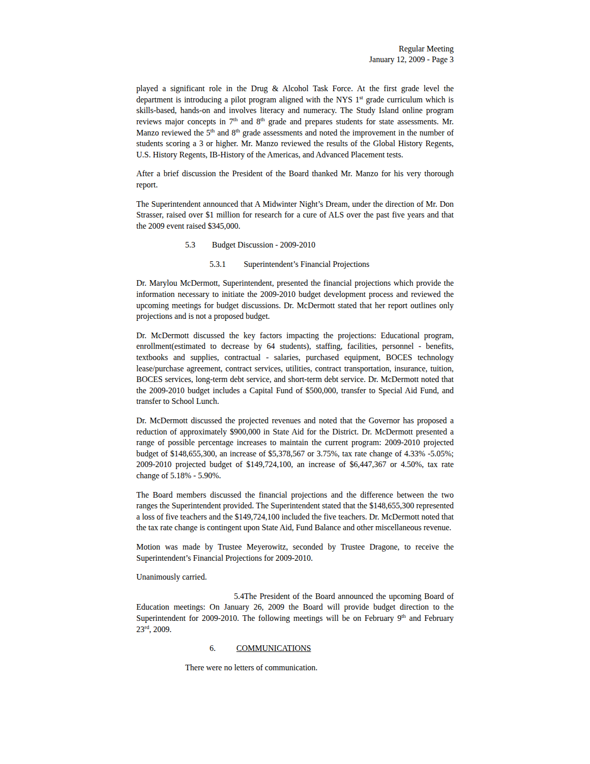Regular Meeting
January 12, 2009 - Page 3
played a significant role in the Drug & Alcohol Task Force. At the first grade level the department is introducing a pilot program aligned with the NYS 1st grade curriculum which is skills-based, hands-on and involves literacy and numeracy. The Study Island online program reviews major concepts in 7th and 8th grade and prepares students for state assessments. Mr. Manzo reviewed the 5th and 8th grade assessments and noted the improvement in the number of students scoring a 3 or higher. Mr. Manzo reviewed the results of the Global History Regents, U.S. History Regents, IB-History of the Americas, and Advanced Placement tests.
After a brief discussion the President of the Board thanked Mr. Manzo for his very thorough report.
The Superintendent announced that A Midwinter Night’s Dream, under the direction of Mr. Don Strasser, raised over $1 million for research for a cure of ALS over the past five years and that the 2009 event raised $345,000.
5.3 Budget Discussion - 2009-2010
5.3.1 Superintendent’s Financial Projections
Dr. Marylou McDermott, Superintendent, presented the financial projections which provide the information necessary to initiate the 2009-2010 budget development process and reviewed the upcoming meetings for budget discussions. Dr. McDermott stated that her report outlines only projections and is not a proposed budget.
Dr. McDermott discussed the key factors impacting the projections: Educational program, enrollment(estimated to decrease by 64 students), staffing, facilities, personnel - benefits, textbooks and supplies, contractual - salaries, purchased equipment, BOCES technology lease/purchase agreement, contract services, utilities, contract transportation, insurance, tuition, BOCES services, long-term debt service, and short-term debt service. Dr. McDermott noted that the 2009-2010 budget includes a Capital Fund of $500,000, transfer to Special Aid Fund, and transfer to School Lunch.
Dr. McDermott discussed the projected revenues and noted that the Governor has proposed a reduction of approximately $900,000 in State Aid for the District. Dr. McDermott presented a range of possible percentage increases to maintain the current program: 2009-2010 projected budget of $148,655,300, an increase of $5,378,567 or 3.75%, tax rate change of 4.33% -5.05%; 2009-2010 projected budget of $149,724,100, an increase of $6,447,367 or 4.50%, tax rate change of 5.18% - 5.90%.
The Board members discussed the financial projections and the difference between the two ranges the Superintendent provided. The Superintendent stated that the $148,655,300 represented a loss of five teachers and the $149,724,100 included the five teachers. Dr. McDermott noted that the tax rate change is contingent upon State Aid, Fund Balance and other miscellaneous revenue.
Motion was made by Trustee Meyerowitz, seconded by Trustee Dragone, to receive the Superintendent’s Financial Projections for 2009-2010.
Unanimously carried.
5.4 The President of the Board announced the upcoming Board of Education meetings: On January 26, 2009 the Board will provide budget direction to the Superintendent for 2009-2010. The following meetings will be on February 9th and February 23rd, 2009.
6. COMMUNICATIONS
There were no letters of communication.